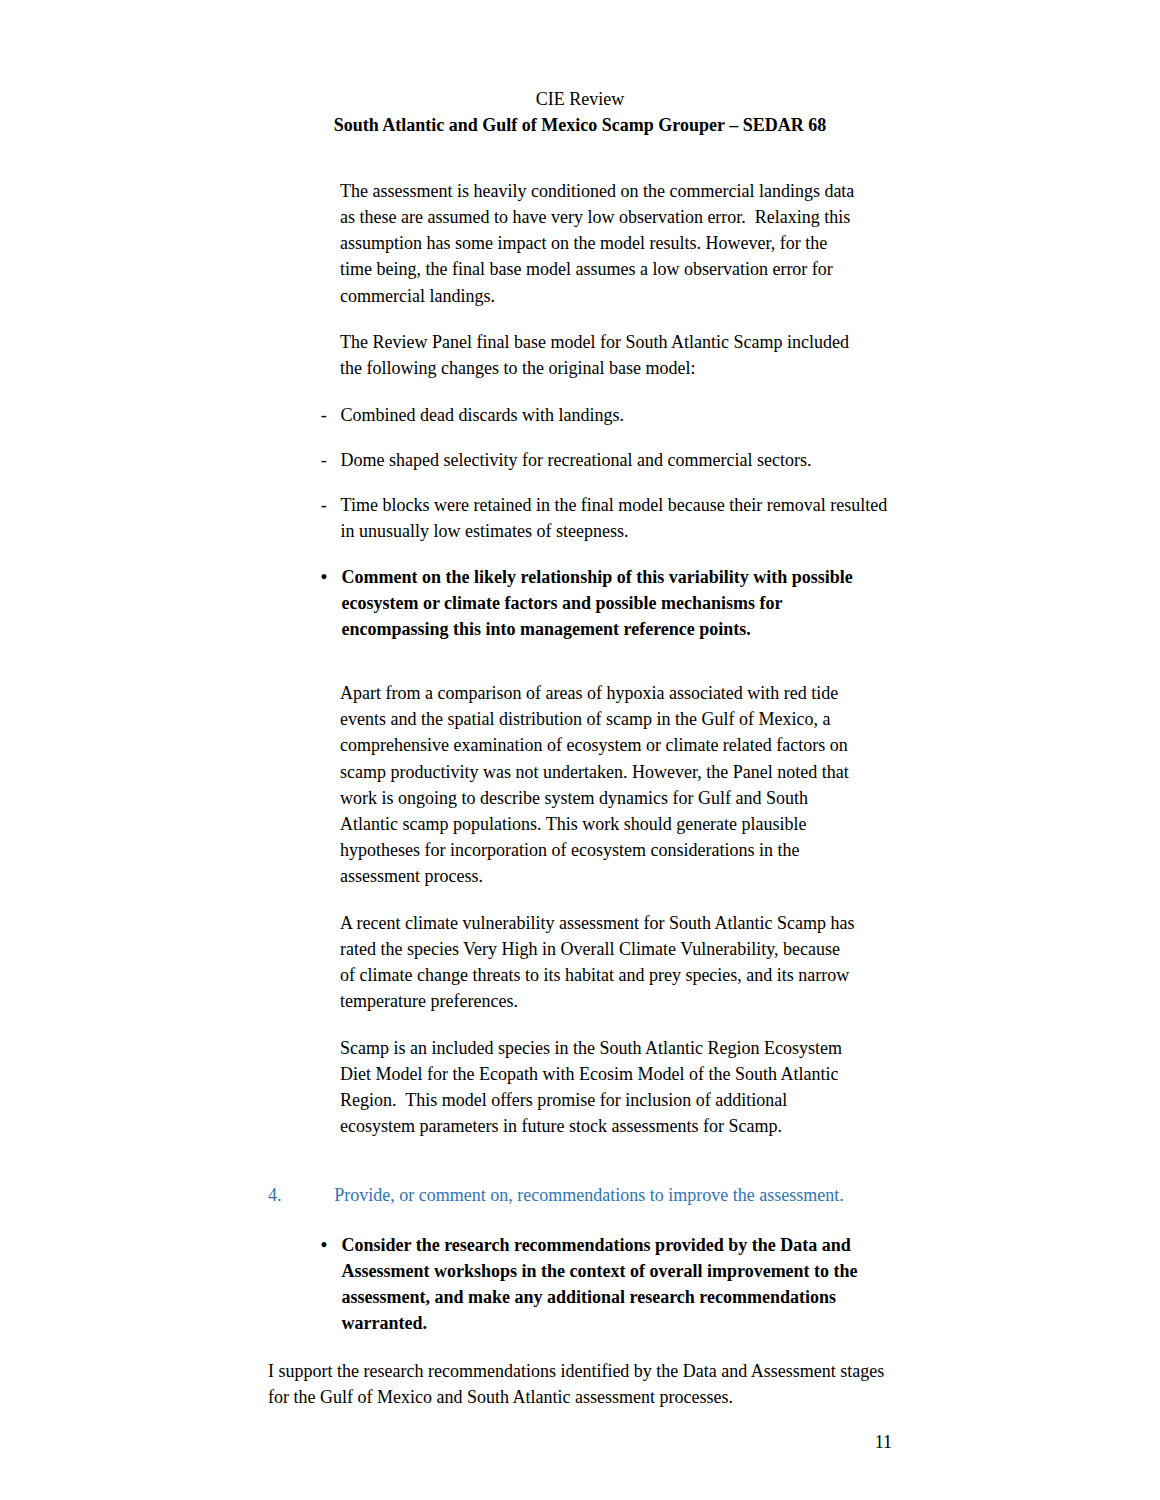CIE Review
South Atlantic and Gulf of Mexico Scamp Grouper – SEDAR 68
The assessment is heavily conditioned on the commercial landings data as these are assumed to have very low observation error. Relaxing this assumption has some impact on the model results. However, for the time being, the final base model assumes a low observation error for commercial landings.
The Review Panel final base model for South Atlantic Scamp included the following changes to the original base model:
Combined dead discards with landings.
Dome shaped selectivity for recreational and commercial sectors.
Time blocks were retained in the final model because their removal resulted in unusually low estimates of steepness.
Comment on the likely relationship of this variability with possible ecosystem or climate factors and possible mechanisms for encompassing this into management reference points.
Apart from a comparison of areas of hypoxia associated with red tide events and the spatial distribution of scamp in the Gulf of Mexico, a comprehensive examination of ecosystem or climate related factors on scamp productivity was not undertaken. However, the Panel noted that work is ongoing to describe system dynamics for Gulf and South Atlantic scamp populations. This work should generate plausible hypotheses for incorporation of ecosystem considerations in the assessment process.
A recent climate vulnerability assessment for South Atlantic Scamp has rated the species Very High in Overall Climate Vulnerability, because of climate change threats to its habitat and prey species, and its narrow temperature preferences.
Scamp is an included species in the South Atlantic Region Ecosystem Diet Model for the Ecopath with Ecosim Model of the South Atlantic Region. This model offers promise for inclusion of additional ecosystem parameters in future stock assessments for Scamp.
4. Provide, or comment on, recommendations to improve the assessment.
Consider the research recommendations provided by the Data and Assessment workshops in the context of overall improvement to the assessment, and make any additional research recommendations warranted.
I support the research recommendations identified by the Data and Assessment stages for the Gulf of Mexico and South Atlantic assessment processes.
11